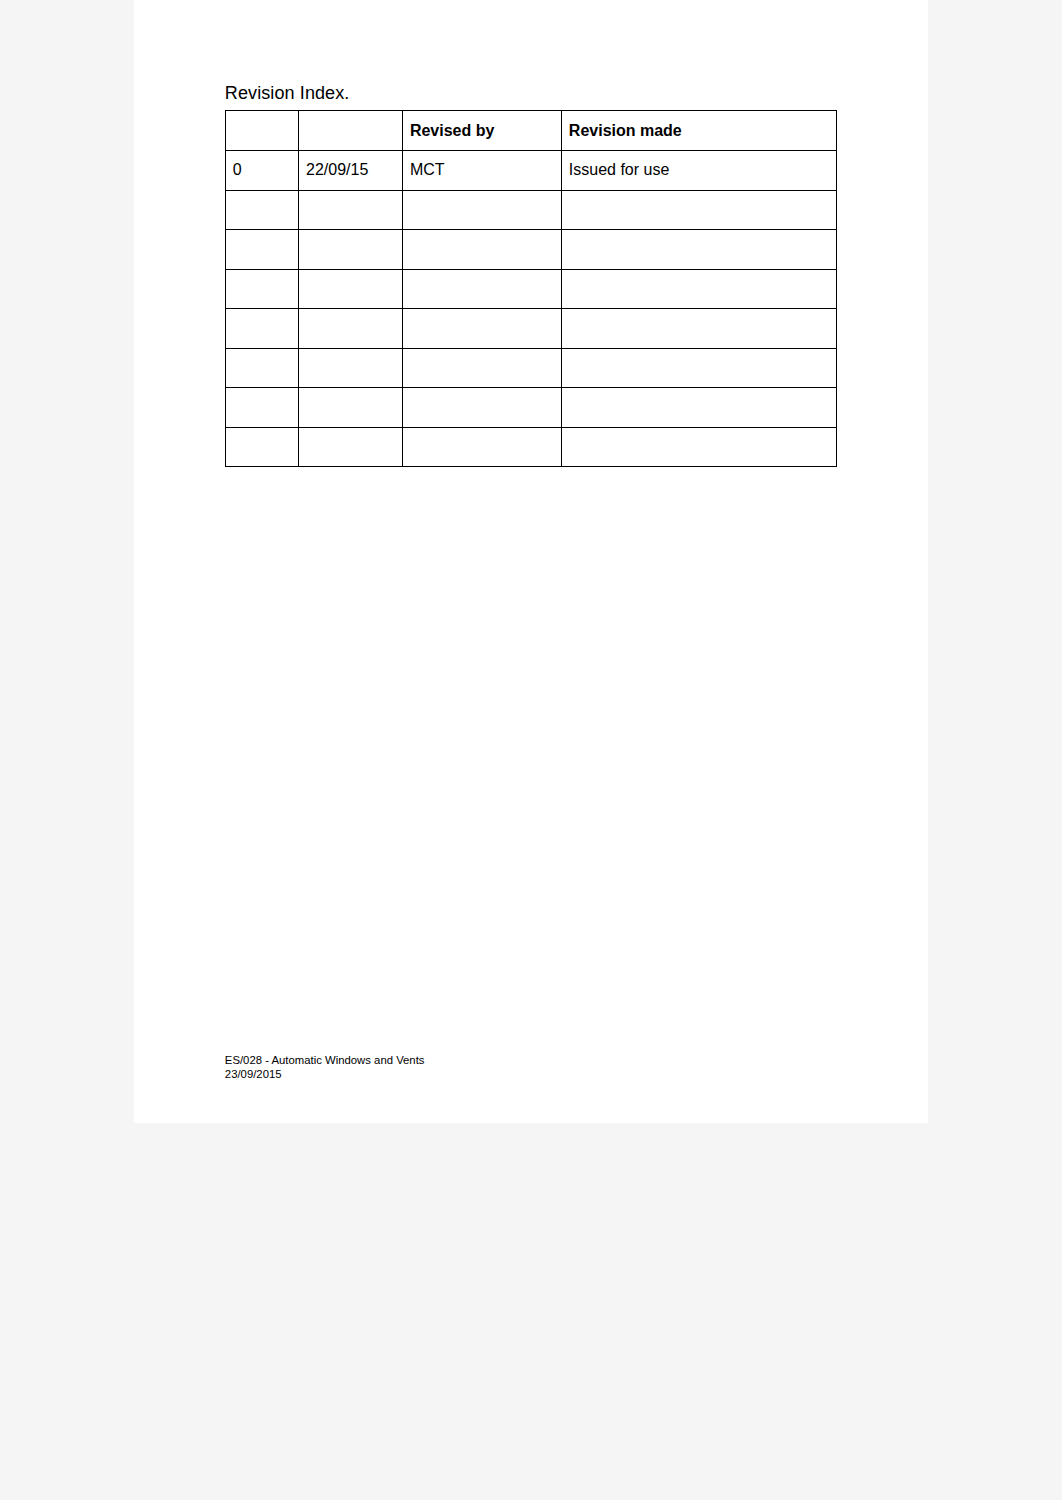Revision Index.
| | | Revised by | Revision made |
| --- | --- | --- | --- |
| 0 | 22/09/15 | MCT | Issued for use |
ES/028 - Automatic Windows and Vents
23/09/2015